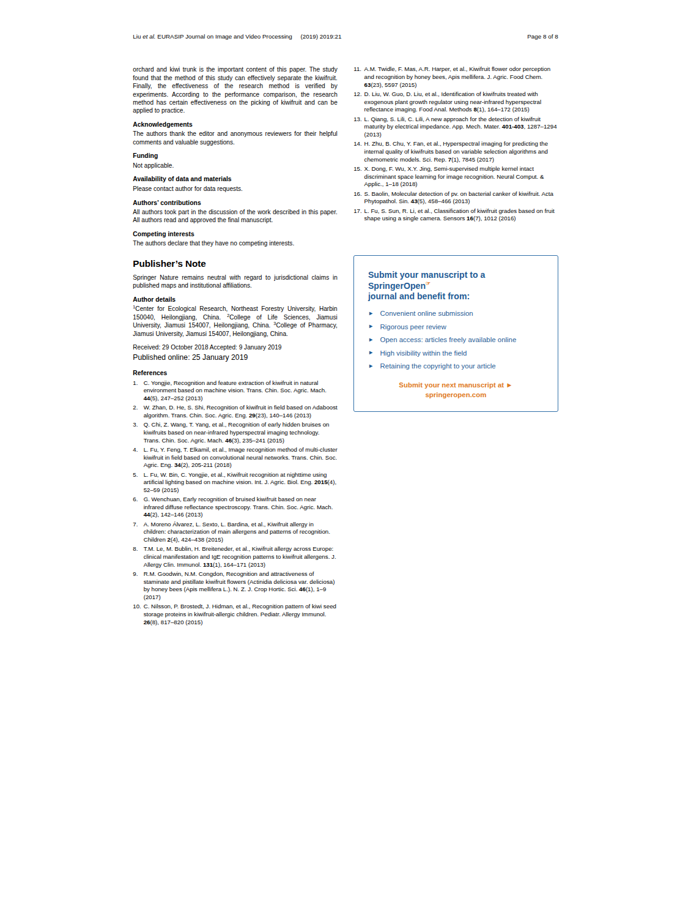Liu et al. EURASIP Journal on Image and Video Processing (2019) 2019:21
Page 8 of 8
orchard and kiwi trunk is the important content of this paper. The study found that the method of this study can effectively separate the kiwifruit. Finally, the effectiveness of the research method is verified by experiments. According to the performance comparison, the research method has certain effectiveness on the picking of kiwifruit and can be applied to practice.
Acknowledgements
The authors thank the editor and anonymous reviewers for their helpful comments and valuable suggestions.
Funding
Not applicable.
Availability of data and materials
Please contact author for data requests.
Authors’ contributions
All authors took part in the discussion of the work described in this paper. All authors read and approved the final manuscript.
Competing interests
The authors declare that they have no competing interests.
Publisher’s Note
Springer Nature remains neutral with regard to jurisdictional claims in published maps and institutional affiliations.
Author details
1Center for Ecological Research, Northeast Forestry University, Harbin 150040, Heilongjiang, China. 2College of Life Sciences, Jiamusi University, Jiamusi 154007, Heilongjiang, China. 3College of Pharmacy, Jiamusi University, Jiamusi 154007, Heilongjiang, China.
Received: 29 October 2018 Accepted: 9 January 2019
Published online: 25 January 2019
References
C. Yongjie, Recognition and feature extraction of kiwifruit in natural environment based on machine vision. Trans. Chin. Soc. Agric. Mach. 44(5), 247–252 (2013)
W. Zhan, D. He, S. Shi, Recognition of kiwifruit in field based on Adaboost algorithm. Trans. Chin. Soc. Agric. Eng. 29(23), 140–146 (2013)
Q. Chi, Z. Wang, T. Yang, et al., Recognition of early hidden bruises on kiwifruits based on near-infrared hyperspectral imaging technology. Trans. Chin. Soc. Agric. Mach. 46(3), 235–241 (2015)
L. Fu, Y. Feng, T. Elkamil, et al., Image recognition method of multi-cluster kiwifruit in field based on convolutional neural networks. Trans. Chin. Soc. Agric. Eng. 34(2), 205-211 (2018)
L. Fu, W. Bin, C. Yongjie, et al., Kiwifruit recognition at nighttime using artificial lighting based on machine vision. Int. J. Agric. Biol. Eng. 2015(4), 52–59 (2015)
G. Wenchuan, Early recognition of bruised kiwifruit based on near infrared diffuse reflectance spectroscopy. Trans. Chin. Soc. Agric. Mach. 44(2), 142–146 (2013)
A. Moreno Álvarez, L. Sexto, L. Bardina, et al., Kiwifruit allergy in children: characterization of main allergens and patterns of recognition. Children 2(4), 424–438 (2015)
T.M. Le, M. Bublin, H. Breiteneder, et al., Kiwifruit allergy across Europe: clinical manifestation and IgE recognition patterns to kiwifruit allergens. J. Allergy Clin. Immunol. 131(1), 164–171 (2013)
R.M. Goodwin, N.M. Congdon, Recognition and attractiveness of staminate and pistillate kiwifruit flowers (Actinidia deliciosa var. deliciosa) by honey bees (Apis mellifera L.). N. Z. J. Crop Hortic. Sci. 46(1), 1–9 (2017)
C. Nilsson, P. Brostedt, J. Hidman, et al., Recognition pattern of kiwi seed storage proteins in kiwifruit-allergic children. Pediatr. Allergy Immunol. 26(8), 817–820 (2015)
A.M. Twidle, F. Mas, A.R. Harper, et al., Kiwifruit flower odor perception and recognition by honey bees, Apis mellifera. J. Agric. Food Chem. 63(23), 5597 (2015)
D. Liu, W. Guo, D. Liu, et al., Identification of kiwifruits treated with exogenous plant growth regulator using near-infrared hyperspectral reflectance imaging. Food Anal. Methods 8(1), 164–172 (2015)
L. Qiang, S. Lili, C. Lili, A new approach for the detection of kiwifruit maturity by electrical impedance. App. Mech. Mater. 401-403, 1287–1294 (2013)
H. Zhu, B. Chu, Y. Fan, et al., Hyperspectral imaging for predicting the internal quality of kiwifruits based on variable selection algorithms and chemometric models. Sci. Rep. 7(1), 7845 (2017)
X. Dong, F. Wu, X.Y. Jing, Semi-supervised multiple kernel intact discriminant space learning for image recognition. Neural Comput. & Applic., 1–18 (2018)
S. Baolin, Molecular detection of pv. on bacterial canker of kiwifruit. Acta Phytopathol. Sin. 43(5), 458–466 (2013)
L. Fu, S. Sun, R. Li, et al., Classification of kiwifruit grades based on fruit shape using a single camera. Sensors 16(7), 1012 (2016)
Submit your manuscript to a SpringerOpen☞
journal and benefit from:
Convenient online submission
Rigorous peer review
Open access: articles freely available online
High visibility within the field
Retaining the copyright to your article
Submit your next manuscript at ► springeropen.com